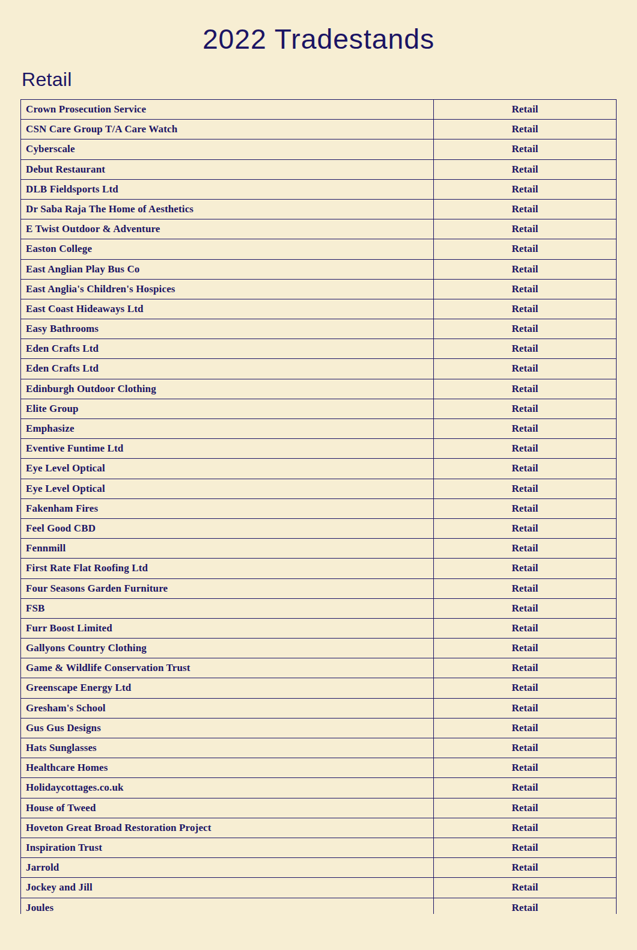2022 Tradestands
Retail
| Crown Prosecution Service | Retail |
| CSN Care Group T/A Care Watch | Retail |
| Cyberscale | Retail |
| Debut Restaurant | Retail |
| DLB Fieldsports Ltd | Retail |
| Dr Saba Raja The Home of Aesthetics | Retail |
| E Twist Outdoor & Adventure | Retail |
| Easton College | Retail |
| East Anglian Play Bus Co | Retail |
| East Anglia's Children's Hospices | Retail |
| East Coast Hideaways Ltd | Retail |
| Easy Bathrooms | Retail |
| Eden Crafts Ltd | Retail |
| Eden Crafts Ltd | Retail |
| Edinburgh Outdoor Clothing | Retail |
| Elite Group | Retail |
| Emphasize | Retail |
| Eventive Funtime Ltd | Retail |
| Eye Level Optical | Retail |
| Eye Level Optical | Retail |
| Fakenham Fires | Retail |
| Feel Good CBD | Retail |
| Fennmill | Retail |
| First Rate Flat Roofing Ltd | Retail |
| Four Seasons Garden Furniture | Retail |
| FSB | Retail |
| Furr Boost Limited | Retail |
| Gallyons Country Clothing | Retail |
| Game & Wildlife Conservation Trust | Retail |
| Greenscape Energy Ltd | Retail |
| Gresham's School | Retail |
| Gus Gus Designs | Retail |
| Hats Sunglasses | Retail |
| Healthcare Homes | Retail |
| Holidaycottages.co.uk | Retail |
| House of Tweed | Retail |
| Hoveton Great Broad Restoration Project | Retail |
| Inspiration Trust | Retail |
| Jarrold | Retail |
| Jockey and Jill | Retail |
| Joules | Retail |